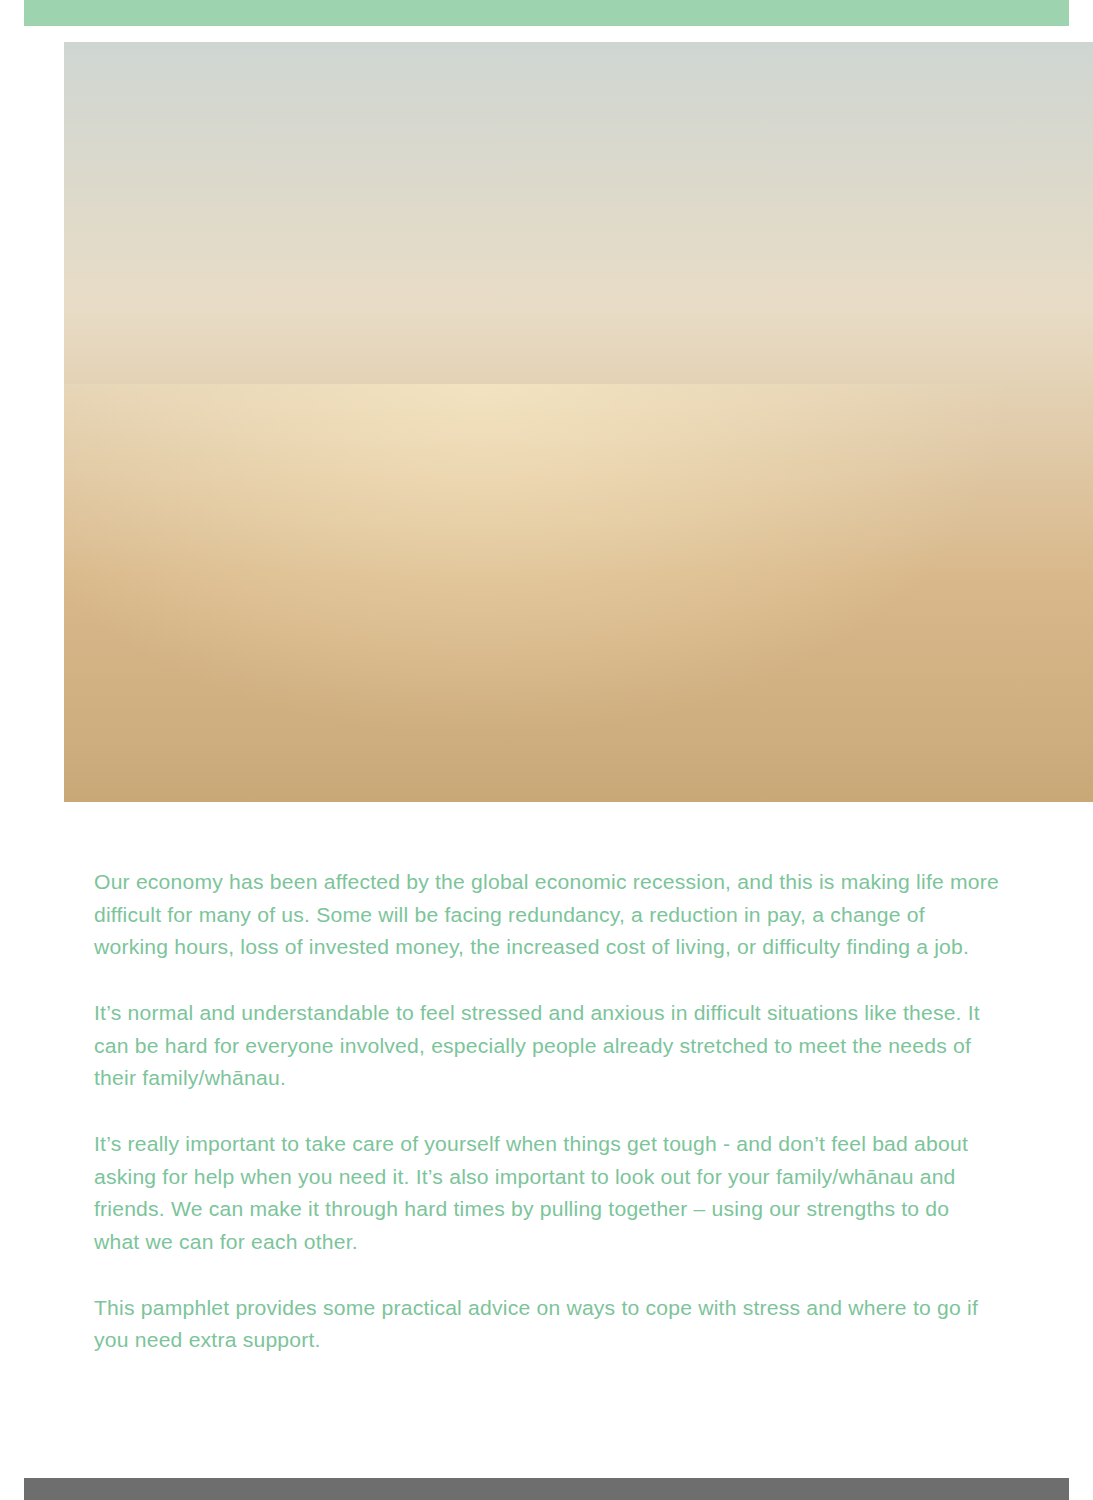Our economy has been affected by the global economic recession, and this is making life more difficult for many of us. Some will be facing redundancy, a reduction in pay, a change of working hours, loss of invested money, the increased cost of living, or difficulty finding a job.
It’s normal and understandable to feel stressed and anxious in difficult situations like these. It can be hard for everyone involved, especially people already stretched to meet the needs of their family/whānau.
It’s really important to take care of yourself when things get tough - and don’t feel bad about asking for help when you need it. It’s also important to look out for your family/whānau and friends. We can make it through hard times by pulling together – using our strengths to do what we can for each other.
This pamphlet provides some practical advice on ways to cope with stress and where to go if you need extra support.